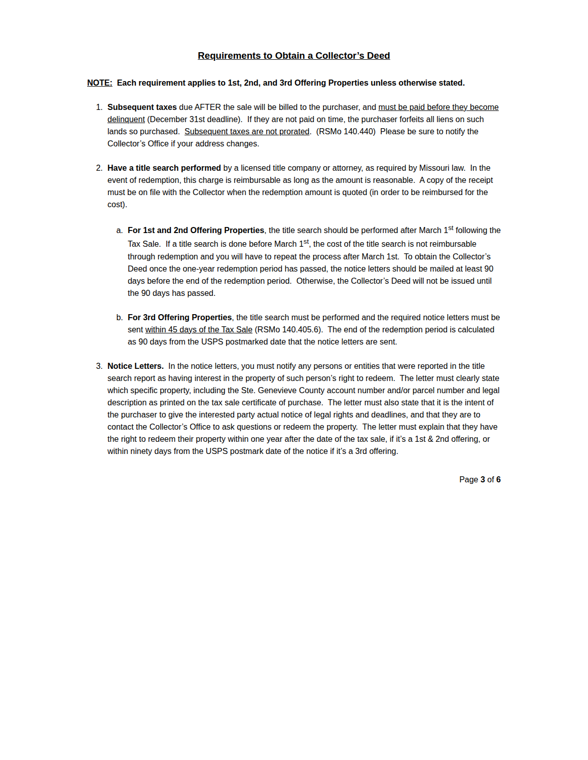Requirements to Obtain a Collector’s Deed
NOTE: Each requirement applies to 1st, 2nd, and 3rd Offering Properties unless otherwise stated.
Subsequent taxes due AFTER the sale will be billed to the purchaser, and must be paid before they become delinquent (December 31st deadline). If they are not paid on time, the purchaser forfeits all liens on such lands so purchased. Subsequent taxes are not prorated. (RSMo 140.440) Please be sure to notify the Collector’s Office if your address changes.
Have a title search performed by a licensed title company or attorney, as required by Missouri law. In the event of redemption, this charge is reimbursable as long as the amount is reasonable. A copy of the receipt must be on file with the Collector when the redemption amount is quoted (in order to be reimbursed for the cost).
For 1st and 2nd Offering Properties, the title search should be performed after March 1st following the Tax Sale. If a title search is done before March 1st, the cost of the title search is not reimbursable through redemption and you will have to repeat the process after March 1st. To obtain the Collector’s Deed once the one-year redemption period has passed, the notice letters should be mailed at least 90 days before the end of the redemption period. Otherwise, the Collector’s Deed will not be issued until the 90 days has passed.
For 3rd Offering Properties, the title search must be performed and the required notice letters must be sent within 45 days of the Tax Sale (RSMo 140.405.6). The end of the redemption period is calculated as 90 days from the USPS postmarked date that the notice letters are sent.
Notice Letters. In the notice letters, you must notify any persons or entities that were reported in the title search report as having interest in the property of such person’s right to redeem. The letter must clearly state which specific property, including the Ste. Genevieve County account number and/or parcel number and legal description as printed on the tax sale certificate of purchase. The letter must also state that it is the intent of the purchaser to give the interested party actual notice of legal rights and deadlines, and that they are to contact the Collector’s Office to ask questions or redeem the property. The letter must explain that they have the right to redeem their property within one year after the date of the tax sale, if it’s a 1st & 2nd offering, or within ninety days from the USPS postmark date of the notice if it’s a 3rd offering.
Page 3 of 6